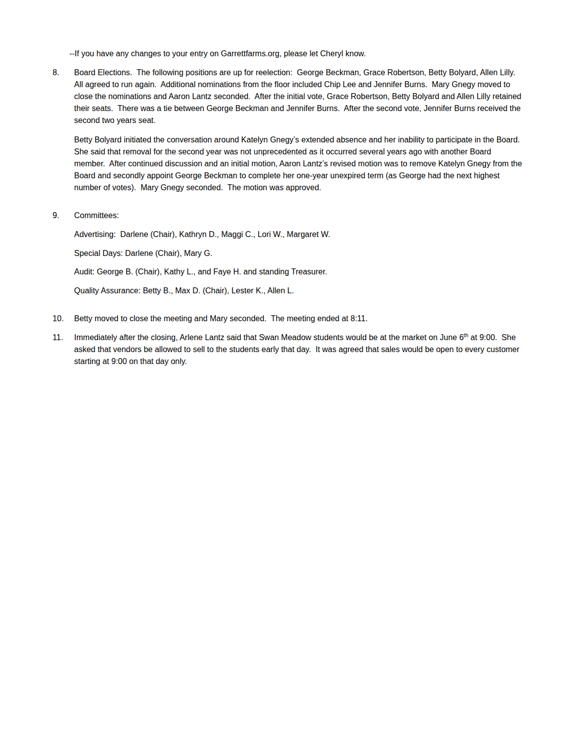--If you have any changes to your entry on Garrettfarms.org, please let Cheryl know.
8. Board Elections. The following positions are up for reelection: George Beckman, Grace Robertson, Betty Bolyard, Allen Lilly. All agreed to run again. Additional nominations from the floor included Chip Lee and Jennifer Burns. Mary Gnegy moved to close the nominations and Aaron Lantz seconded. After the initial vote, Grace Robertson, Betty Bolyard and Allen Lilly retained their seats. There was a tie between George Beckman and Jennifer Burns. After the second vote, Jennifer Burns received the second two years seat.
Betty Bolyard initiated the conversation around Katelyn Gnegy’s extended absence and her inability to participate in the Board. She said that removal for the second year was not unprecedented as it occurred several years ago with another Board member. After continued discussion and an initial motion, Aaron Lantz’s revised motion was to remove Katelyn Gnegy from the Board and secondly appoint George Beckman to complete her one-year unexpired term (as George had the next highest number of votes). Mary Gnegy seconded. The motion was approved.
9. Committees:
Advertising: Darlene (Chair), Kathryn D., Maggi C., Lori W., Margaret W.
Special Days: Darlene (Chair), Mary G.
Audit: George B. (Chair), Kathy L., and Faye H. and standing Treasurer.
Quality Assurance: Betty B., Max D. (Chair), Lester K., Allen L.
10. Betty moved to close the meeting and Mary seconded. The meeting ended at 8:11.
11. Immediately after the closing, Arlene Lantz said that Swan Meadow students would be at the market on June 6th at 9:00. She asked that vendors be allowed to sell to the students early that day. It was agreed that sales would be open to every customer starting at 9:00 on that day only.